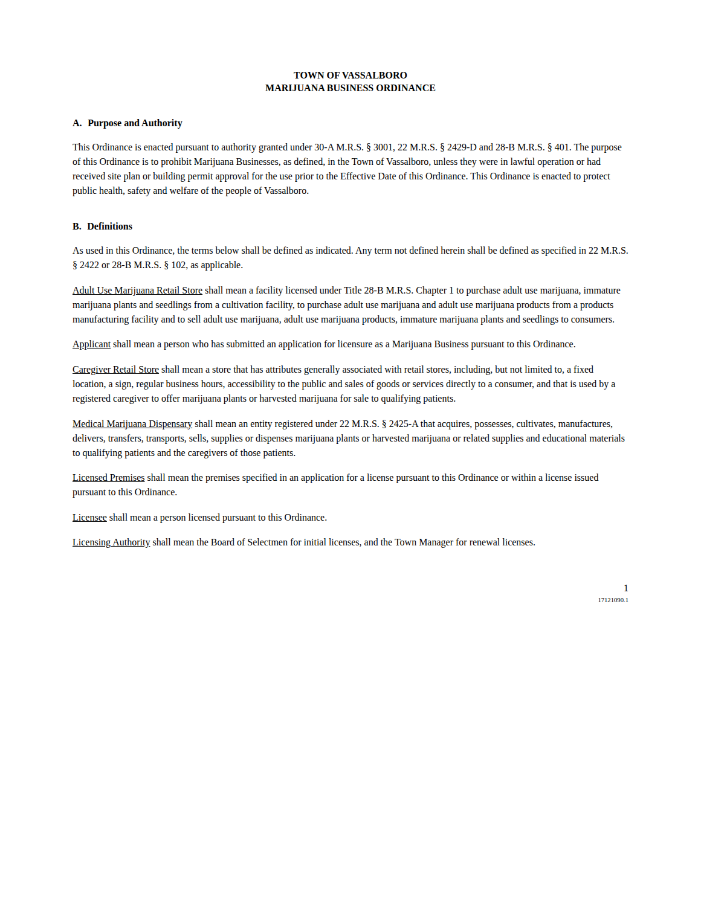TOWN OF VASSALBORO
MARIJUANA BUSINESS ORDINANCE
A. Purpose and Authority
This Ordinance is enacted pursuant to authority granted under 30-A M.R.S. § 3001, 22 M.R.S. § 2429-D and 28-B M.R.S. § 401. The purpose of this Ordinance is to prohibit Marijuana Businesses, as defined, in the Town of Vassalboro, unless they were in lawful operation or had received site plan or building permit approval for the use prior to the Effective Date of this Ordinance. This Ordinance is enacted to protect public health, safety and welfare of the people of Vassalboro.
B. Definitions
As used in this Ordinance, the terms below shall be defined as indicated. Any term not defined herein shall be defined as specified in 22 M.R.S. § 2422 or 28-B M.R.S. § 102, as applicable.
Adult Use Marijuana Retail Store shall mean a facility licensed under Title 28-B M.R.S. Chapter 1 to purchase adult use marijuana, immature marijuana plants and seedlings from a cultivation facility, to purchase adult use marijuana and adult use marijuana products from a products manufacturing facility and to sell adult use marijuana, adult use marijuana products, immature marijuana plants and seedlings to consumers.
Applicant shall mean a person who has submitted an application for licensure as a Marijuana Business pursuant to this Ordinance.
Caregiver Retail Store shall mean a store that has attributes generally associated with retail stores, including, but not limited to, a fixed location, a sign, regular business hours, accessibility to the public and sales of goods or services directly to a consumer, and that is used by a registered caregiver to offer marijuana plants or harvested marijuana for sale to qualifying patients.
Medical Marijuana Dispensary shall mean an entity registered under 22 M.R.S. § 2425-A that acquires, possesses, cultivates, manufactures, delivers, transfers, transports, sells, supplies or dispenses marijuana plants or harvested marijuana or related supplies and educational materials to qualifying patients and the caregivers of those patients.
Licensed Premises shall mean the premises specified in an application for a license pursuant to this Ordinance or within a license issued pursuant to this Ordinance.
Licensee shall mean a person licensed pursuant to this Ordinance.
Licensing Authority shall mean the Board of Selectmen for initial licenses, and the Town Manager for renewal licenses.
1
17121090.1